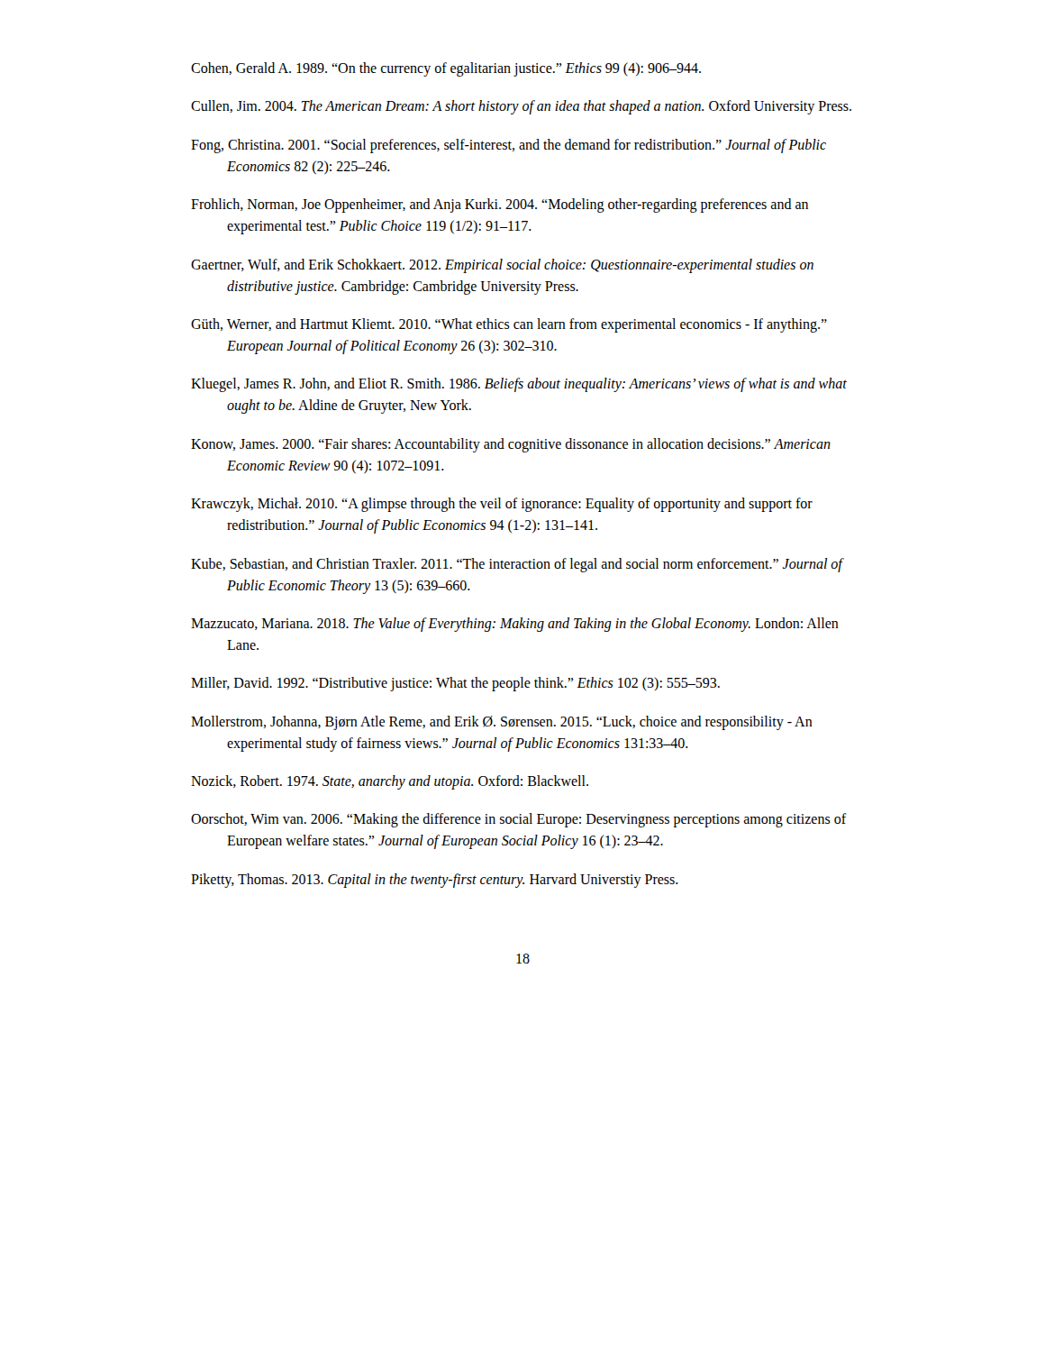Cohen, Gerald A. 1989. “On the currency of egalitarian justice.” Ethics 99 (4): 906–944.
Cullen, Jim. 2004. The American Dream: A short history of an idea that shaped a nation. Oxford University Press.
Fong, Christina. 2001. “Social preferences, self-interest, and the demand for redistribution.” Journal of Public Economics 82 (2): 225–246.
Frohlich, Norman, Joe Oppenheimer, and Anja Kurki. 2004. “Modeling other-regarding preferences and an experimental test.” Public Choice 119 (1/2): 91–117.
Gaertner, Wulf, and Erik Schokkaert. 2012. Empirical social choice: Questionnaire-experimental studies on distributive justice. Cambridge: Cambridge University Press.
Güth, Werner, and Hartmut Kliemt. 2010. “What ethics can learn from experimental economics - If anything.” European Journal of Political Economy 26 (3): 302–310.
Kluegel, James R. John, and Eliot R. Smith. 1986. Beliefs about inequality: Americans’ views of what is and what ought to be. Aldine de Gruyter, New York.
Konow, James. 2000. “Fair shares: Accountability and cognitive dissonance in allocation decisions.” American Economic Review 90 (4): 1072–1091.
Krawczyk, Michał. 2010. “A glimpse through the veil of ignorance: Equality of opportunity and support for redistribution.” Journal of Public Economics 94 (1-2): 131–141.
Kube, Sebastian, and Christian Traxler. 2011. “The interaction of legal and social norm enforcement.” Journal of Public Economic Theory 13 (5): 639–660.
Mazzucato, Mariana. 2018. The Value of Everything: Making and Taking in the Global Economy. London: Allen Lane.
Miller, David. 1992. “Distributive justice: What the people think.” Ethics 102 (3): 555–593.
Mollerstrom, Johanna, Bjørn Atle Reme, and Erik Ø. Sørensen. 2015. “Luck, choice and responsibility - An experimental study of fairness views.” Journal of Public Economics 131:33–40.
Nozick, Robert. 1974. State, anarchy and utopia. Oxford: Blackwell.
Oorschot, Wim van. 2006. “Making the difference in social Europe: Deservingness perceptions among citizens of European welfare states.” Journal of European Social Policy 16 (1): 23–42.
Piketty, Thomas. 2013. Capital in the twenty-first century. Harvard Universtiy Press.
18